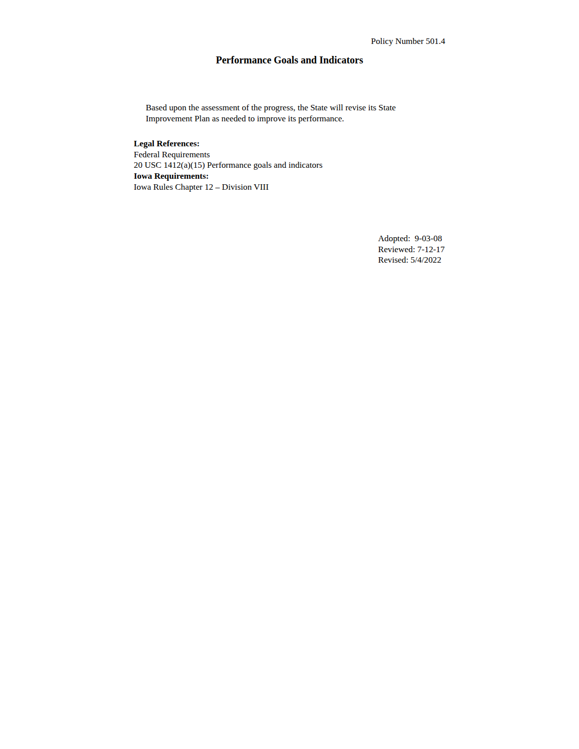Policy Number 501.4
Performance Goals and Indicators
Based upon the assessment of the progress, the State will revise its State Improvement Plan as needed to improve its performance.
Legal References:
Federal Requirements
20 USC 1412(a)(15) Performance goals and indicators
Iowa Requirements:
Iowa Rules Chapter 12 – Division VIII
Adopted: 9-03-08
Reviewed: 7-12-17
Revised: 5/4/2022